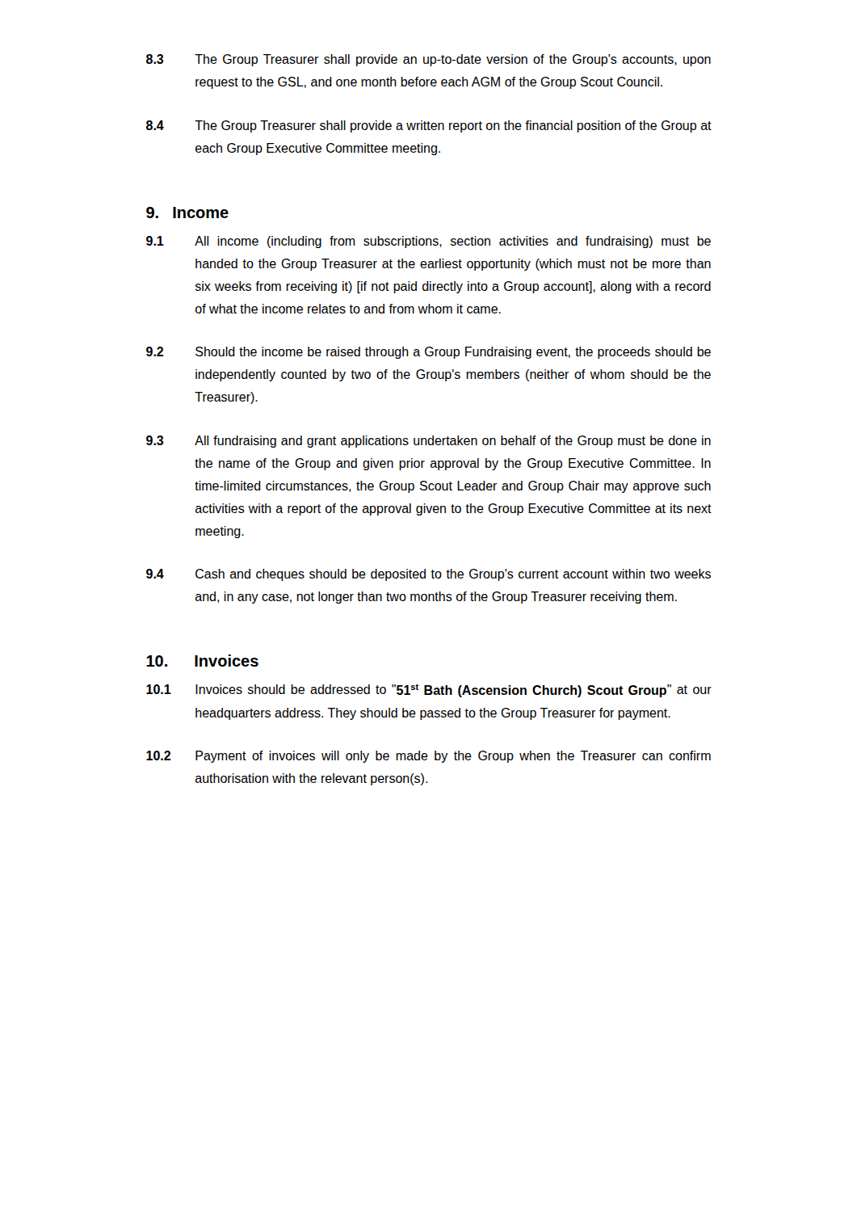8.3
The Group Treasurer shall provide an up-to-date version of the Group's accounts, upon request to the GSL, and one month before each AGM of the Group Scout Council.
8.4
The Group Treasurer shall provide a written report on the financial position of the Group at each Group Executive Committee meeting.
9. Income
9.1
All income (including from subscriptions, section activities and fundraising) must be handed to the Group Treasurer at the earliest opportunity (which must not be more than six weeks from receiving it) [if not paid directly into a Group account], along with a record of what the income relates to and from whom it came.
9.2
Should the income be raised through a Group Fundraising event, the proceeds should be independently counted by two of the Group's members (neither of whom should be the Treasurer).
9.3
All fundraising and grant applications undertaken on behalf of the Group must be done in the name of the Group and given prior approval by the Group Executive Committee. In time-limited circumstances, the Group Scout Leader and Group Chair may approve such activities with a report of the approval given to the Group Executive Committee at its next meeting.
9.4
Cash and cheques should be deposited to the Group's current account within two weeks and, in any case, not longer than two months of the Group Treasurer receiving them.
10. Invoices
10.1
Invoices should be addressed to "51st Bath (Ascension Church) Scout Group" at our headquarters address. They should be passed to the Group Treasurer for payment.
10.2
Payment of invoices will only be made by the Group when the Treasurer can confirm authorisation with the relevant person(s).